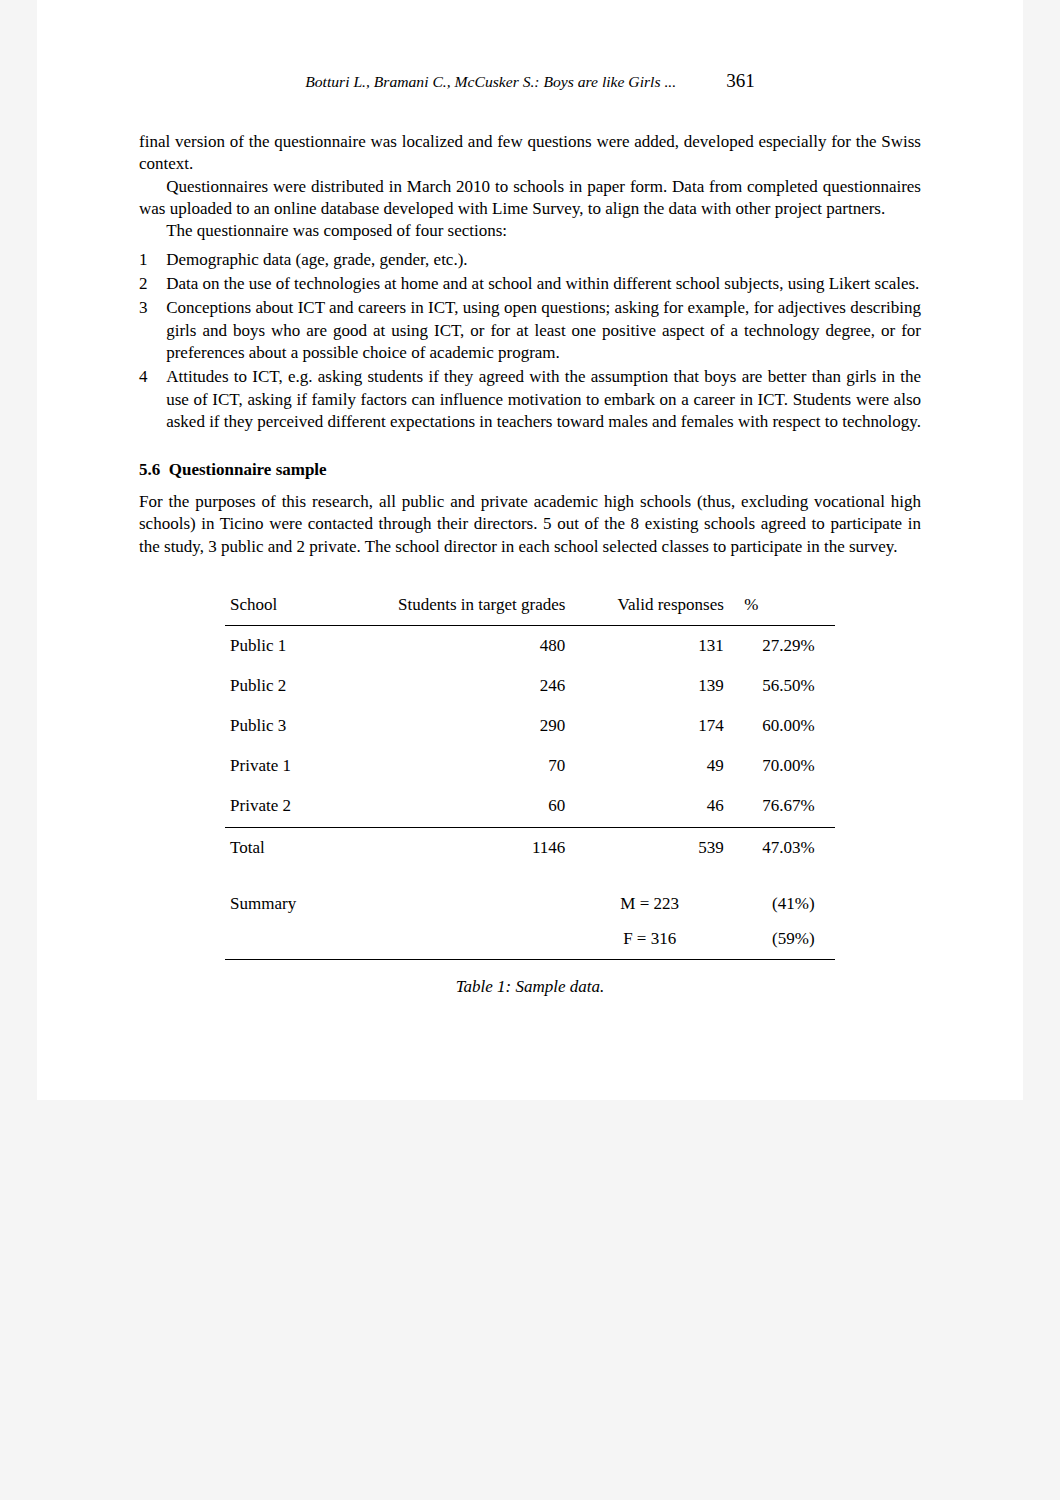Botturi L., Bramani C., McCusker S.: Boys are like Girls ... 361
final version of the questionnaire was localized and few questions were added, developed especially for the Swiss context.
Questionnaires were distributed in March 2010 to schools in paper form. Data from completed questionnaires was uploaded to an online database developed with Lime Survey, to align the data with other project partners.
The questionnaire was composed of four sections:
1 Demographic data (age, grade, gender, etc.).
2 Data on the use of technologies at home and at school and within different school subjects, using Likert scales.
3 Conceptions about ICT and careers in ICT, using open questions; asking for example, for adjectives describing girls and boys who are good at using ICT, or for at least one positive aspect of a technology degree, or for preferences about a possible choice of academic program.
4 Attitudes to ICT, e.g. asking students if they agreed with the assumption that boys are better than girls in the use of ICT, asking if family factors can influence motivation to embark on a career in ICT. Students were also asked if they perceived different expectations in teachers toward males and females with respect to technology.
5.6 Questionnaire sample
For the purposes of this research, all public and private academic high schools (thus, excluding vocational high schools) in Ticino were contacted through their directors. 5 out of the 8 existing schools agreed to participate in the study, 3 public and 2 private. The school director in each school selected classes to participate in the survey.
| School | Students in target grades | Valid responses | % |
| --- | --- | --- | --- |
| Public 1 | 480 | 131 | 27.29% |
| Public 2 | 246 | 139 | 56.50% |
| Public 3 | 290 | 174 | 60.00% |
| Private 1 | 70 | 49 | 70.00% |
| Private 2 | 60 | 46 | 76.67% |
| Total | 1146 | 539 | 47.03% |
| Summary | | M = 223 | (41%) |
| | | F = 316 | (59%) |
Table 1: Sample data.